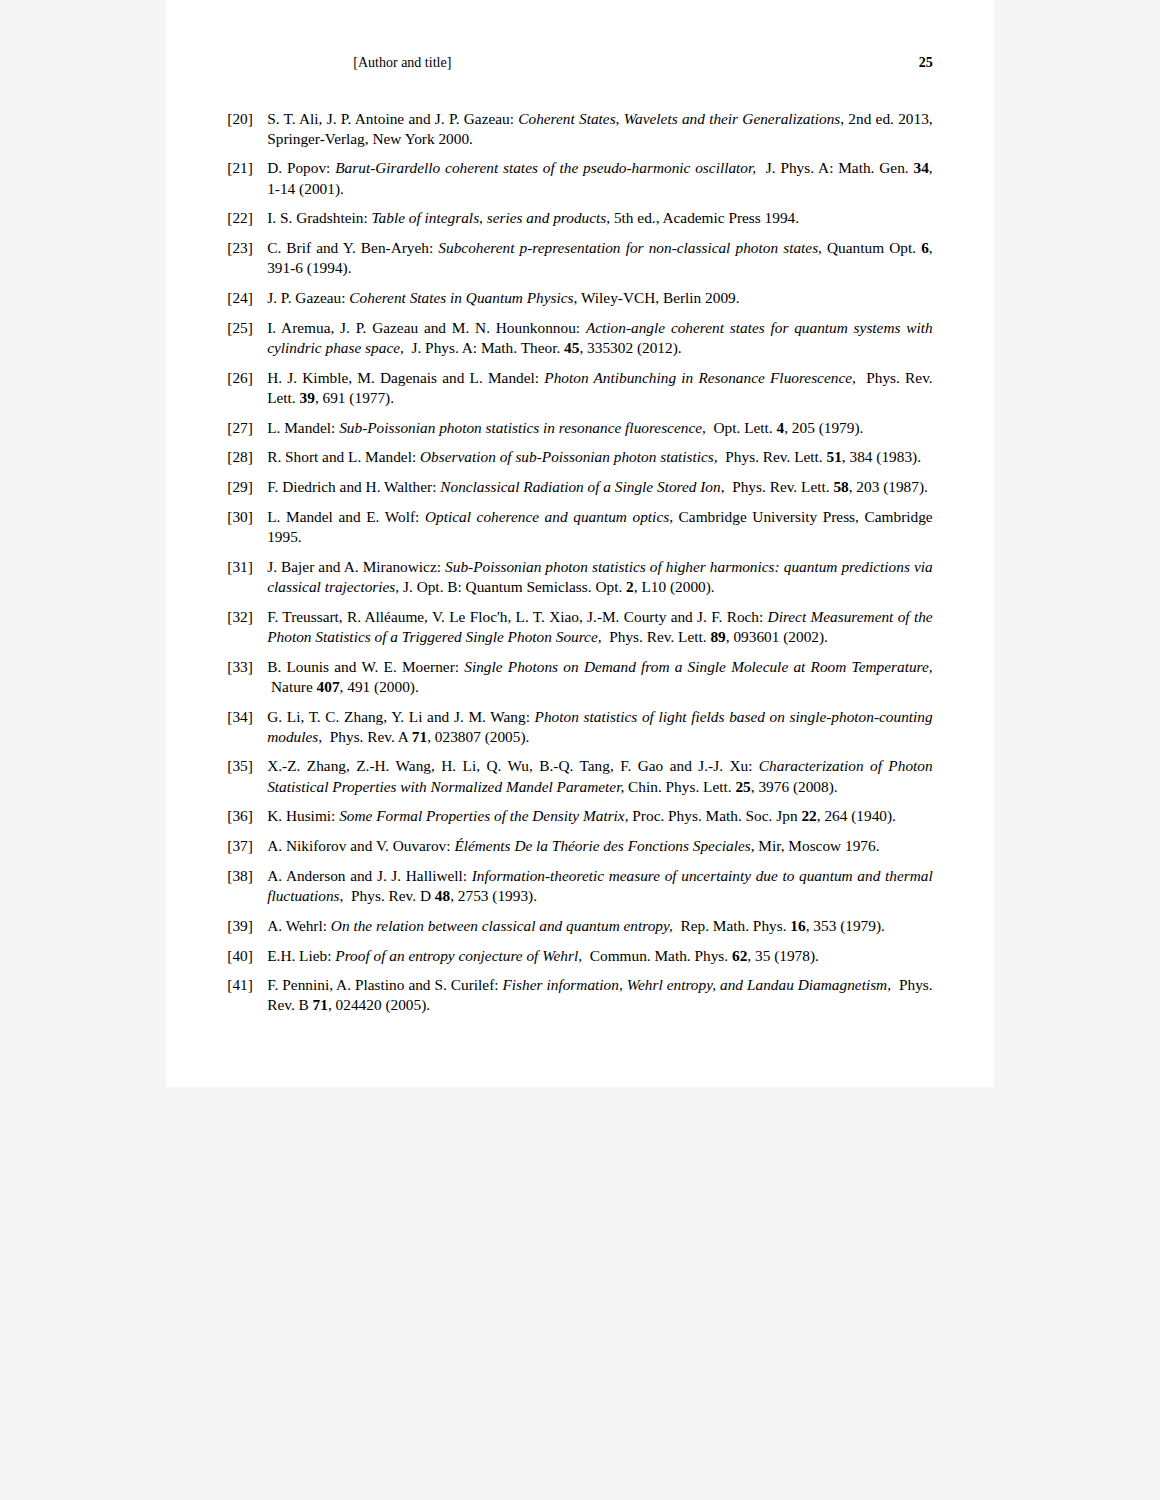[Author and title] 25
[20] S. T. Ali, J. P. Antoine and J. P. Gazeau: Coherent States, Wavelets and their Generalizations, 2nd ed. 2013, Springer-Verlag, New York 2000.
[21] D. Popov: Barut-Girardello coherent states of the pseudo-harmonic oscillator, J. Phys. A: Math. Gen. 34, 1-14 (2001).
[22] I. S. Gradshtein: Table of integrals, series and products, 5th ed., Academic Press 1994.
[23] C. Brif and Y. Ben-Aryeh: Subcoherent p-representation for non-classical photon states, Quantum Opt. 6, 391-6 (1994).
[24] J. P. Gazeau: Coherent States in Quantum Physics, Wiley-VCH, Berlin 2009.
[25] I. Aremua, J. P. Gazeau and M. N. Hounkonnou: Action-angle coherent states for quantum systems with cylindric phase space, J. Phys. A: Math. Theor. 45, 335302 (2012).
[26] H. J. Kimble, M. Dagenais and L. Mandel: Photon Antibunching in Resonance Fluorescence, Phys. Rev. Lett. 39, 691 (1977).
[27] L. Mandel: Sub-Poissonian photon statistics in resonance fluorescence, Opt. Lett. 4, 205 (1979).
[28] R. Short and L. Mandel: Observation of sub-Poissonian photon statistics, Phys. Rev. Lett. 51, 384 (1983).
[29] F. Diedrich and H. Walther: Nonclassical Radiation of a Single Stored Ion, Phys. Rev. Lett. 58, 203 (1987).
[30] L. Mandel and E. Wolf: Optical coherence and quantum optics, Cambridge University Press, Cambridge 1995.
[31] J. Bajer and A. Miranowicz: Sub-Poissonian photon statistics of higher harmonics: quantum predictions via classical trajectories, J. Opt. B: Quantum Semiclass. Opt. 2, L10 (2000).
[32] F. Treussart, R. Alléaume, V. Le Floc'h, L. T. Xiao, J.-M. Courty and J. F. Roch: Direct Measurement of the Photon Statistics of a Triggered Single Photon Source, Phys. Rev. Lett. 89, 093601 (2002).
[33] B. Lounis and W. E. Moerner: Single Photons on Demand from a Single Molecule at Room Temperature, Nature 407, 491 (2000).
[34] G. Li, T. C. Zhang, Y. Li and J. M. Wang: Photon statistics of light fields based on single-photon-counting modules, Phys. Rev. A 71, 023807 (2005).
[35] X.-Z. Zhang, Z.-H. Wang, H. Li, Q. Wu, B.-Q. Tang, F. Gao and J.-J. Xu: Characterization of Photon Statistical Properties with Normalized Mandel Parameter, Chin. Phys. Lett. 25, 3976 (2008).
[36] K. Husimi: Some Formal Properties of the Density Matrix, Proc. Phys. Math. Soc. Jpn 22, 264 (1940).
[37] A. Nikiforov and V. Ouvarov: Éléments De la Théorie des Fonctions Speciales, Mir, Moscow 1976.
[38] A. Anderson and J. J. Halliwell: Information-theoretic measure of uncertainty due to quantum and thermal fluctuations, Phys. Rev. D 48, 2753 (1993).
[39] A. Wehrl: On the relation between classical and quantum entropy, Rep. Math. Phys. 16, 353 (1979).
[40] E.H. Lieb: Proof of an entropy conjecture of Wehrl, Commun. Math. Phys. 62, 35 (1978).
[41] F. Pennini, A. Plastino and S. Curilef: Fisher information, Wehrl entropy, and Landau Diamagnetism, Phys. Rev. B 71, 024420 (2005).